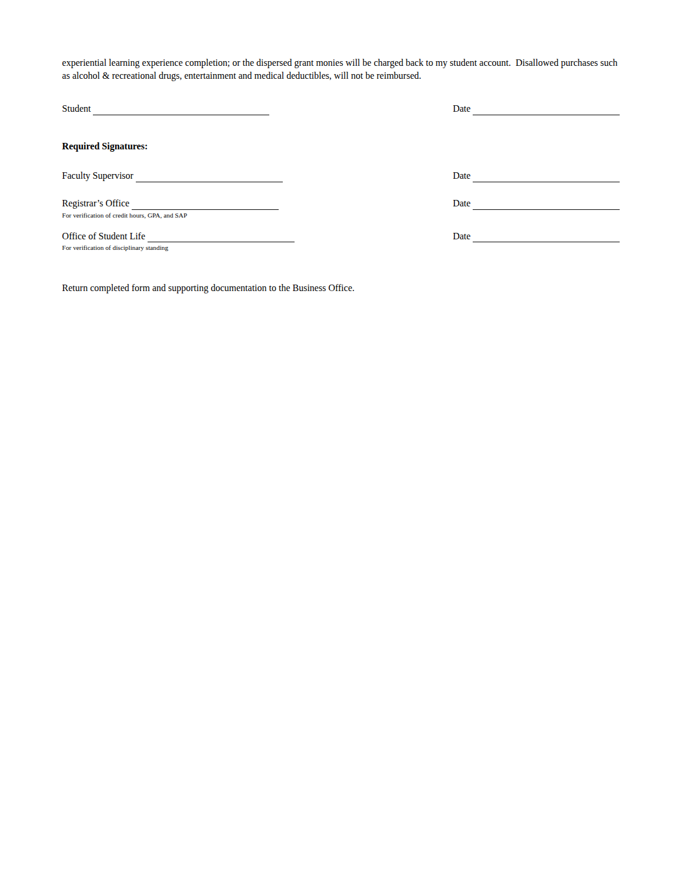experiential learning experience completion; or the dispersed grant monies will be charged back to my student account. Disallowed purchases such as alcohol & recreational drugs, entertainment and medical deductibles, will not be reimbursed.
Student Date
Required Signatures:
Faculty Supervisor Date
Registrar’s Office Date
For verification of credit hours, GPA, and SAP
Office of Student Life Date
For verification of disciplinary standing
Return completed form and supporting documentation to the Business Office.